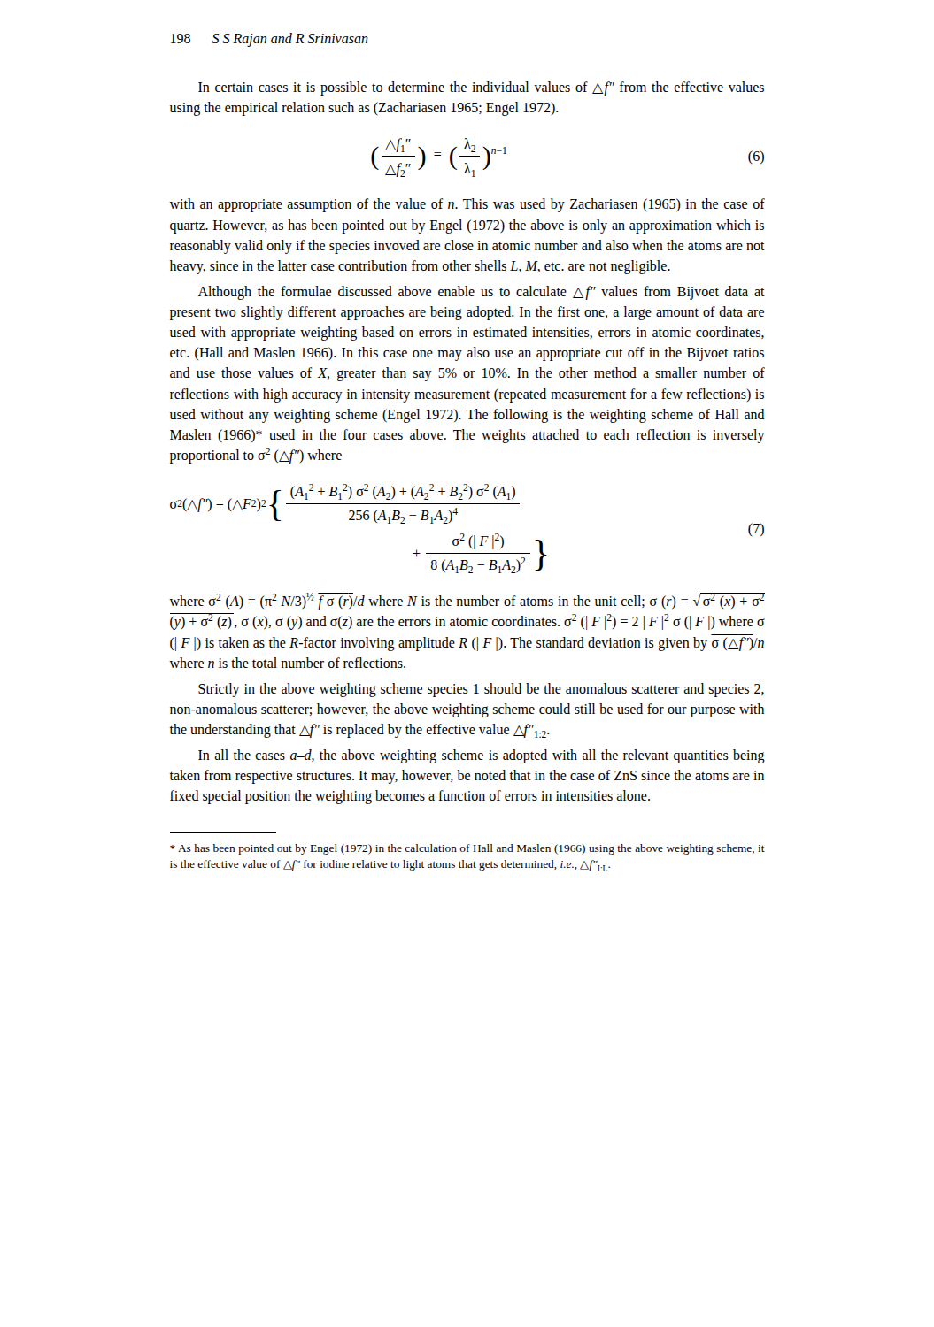198 S S Rajan and R Srinivasan
In certain cases it is possible to determine the individual values of △f″ from the effective values using the empirical relation such as (Zachariasen 1965; Engel 1972).
(△f1″△f2″) = (λ2 λ1)n−1 (6)
with an appropriate assumption of the value of n. This was used by Zachariasen (1965) in the case of quartz. However, as has been pointed out by Engel (1972) the above is only an approximation which is reasonably valid only if the species invoved are close in atomic number and also when the atoms are not heavy, since in the latter case contribution from other shells L, M, etc. are not negligible.
Although the formulae discussed above enable us to calculate △f″ values from Bijvoet data at present two slightly different approaches are being adopted. In the first one, a large amount of data are used with appropriate weighting based on errors in estimated intensities, errors in atomic coordinates, etc. (Hall and Maslen 1966). In this case one may also use an appropriate cut off in the Bijvoet ratios and use those values of X, greater than say 5% or 10%. In the other method a smaller number of reflections with high accuracy in intensity measurement (repeated measurement for a few reflections) is used without any weighting scheme (Engel 1972). The following is the weighting scheme of Hall and Maslen (1966)* used in the four cases above. The weights attached to each reflection is inversely proportional to σ2 (△f″) where
σ2 (△f″) = (△F2)2 { (A12 + B12) σ2 (A2) + (A22 + B22) σ2 (A1) 256 (A1B2 − B1A2)4 + σ2 (| F |2) 8 (A1B2 − B1A2)2 } (7)
where σ2 (A) = (π2 N/3)½ f σ (r)/d where N is the number of atoms in the unit cell; σ (r) = √σ2 (x) + σ2 (y) + σ2 (z), σ (x), σ (y) and σ(z) are the errors in atomic coordinates. σ2 (| F |2) = 2 | F |2 σ (| F |) where σ (| F |) is taken as the R-factor involving amplitude R (| F |). The standard deviation is given by σ (△f″)/n where n is the total number of reflections.
Strictly in the above weighting scheme species 1 should be the anomalous scatterer and species 2, non-anomalous scatterer; however, the above weighting scheme could still be used for our purpose with the understanding that △f″ is replaced by the effective value △f″1:2.
In all the cases a–d, the above weighting scheme is adopted with all the relevant quantities being taken from respective structures. It may, however, be noted that in the case of ZnS since the atoms are in fixed special position the weighting becomes a function of errors in intensities alone.
* As has been pointed out by Engel (1972) in the calculation of Hall and Maslen (1966) using the above weighting scheme, it is the effective value of △f″ for iodine relative to light atoms that gets determined, i.e., △f″I:L.